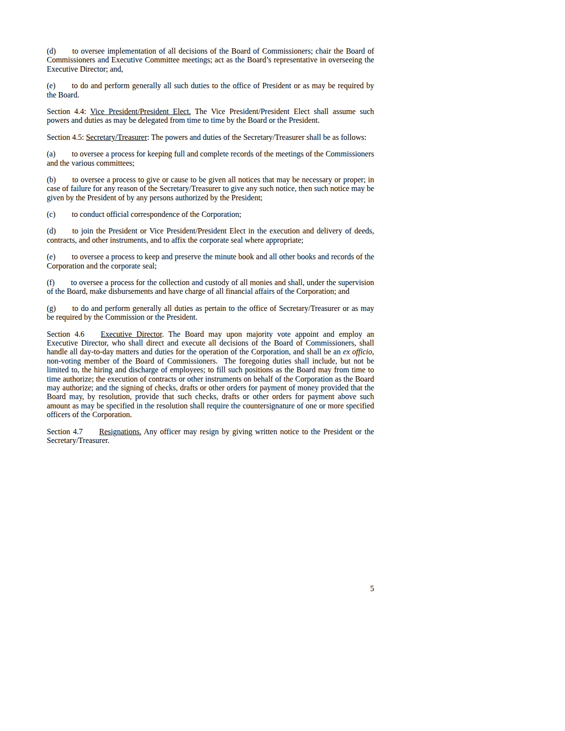(d) to oversee implementation of all decisions of the Board of Commissioners; chair the Board of Commissioners and Executive Committee meetings; act as the Board’s representative in overseeing the Executive Director; and,
(e) to do and perform generally all such duties to the office of President or as may be required by the Board.
Section 4.4: Vice President/President Elect. The Vice President/President Elect shall assume such powers and duties as may be delegated from time to time by the Board or the President.
Section 4.5: Secretary/Treasurer: The powers and duties of the Secretary/Treasurer shall be as follows:
(a) to oversee a process for keeping full and complete records of the meetings of the Commissioners and the various committees;
(b) to oversee a process to give or cause to be given all notices that may be necessary or proper; in case of failure for any reason of the Secretary/Treasurer to give any such notice, then such notice may be given by the President of by any persons authorized by the President;
(c) to conduct official correspondence of the Corporation;
(d) to join the President or Vice President/President Elect in the execution and delivery of deeds, contracts, and other instruments, and to affix the corporate seal where appropriate;
(e) to oversee a process to keep and preserve the minute book and all other books and records of the Corporation and the corporate seal;
(f) to oversee a process for the collection and custody of all monies and shall, under the supervision of the Board, make disbursements and have charge of all financial affairs of the Corporation; and
(g) to do and perform generally all duties as pertain to the office of Secretary/Treasurer or as may be required by the Commission or the President.
Section 4.6 Executive Director. The Board may upon majority vote appoint and employ an Executive Director, who shall direct and execute all decisions of the Board of Commissioners, shall handle all day-to-day matters and duties for the operation of the Corporation, and shall be an ex officio, non-voting member of the Board of Commissioners. The foregoing duties shall include, but not be limited to, the hiring and discharge of employees; to fill such positions as the Board may from time to time authorize; the execution of contracts or other instruments on behalf of the Corporation as the Board may authorize; and the signing of checks, drafts or other orders for payment of money provided that the Board may, by resolution, provide that such checks, drafts or other orders for payment above such amount as may be specified in the resolution shall require the countersignature of one or more specified officers of the Corporation.
Section 4.7 Resignations. Any officer may resign by giving written notice to the President or the Secretary/Treasurer.
5